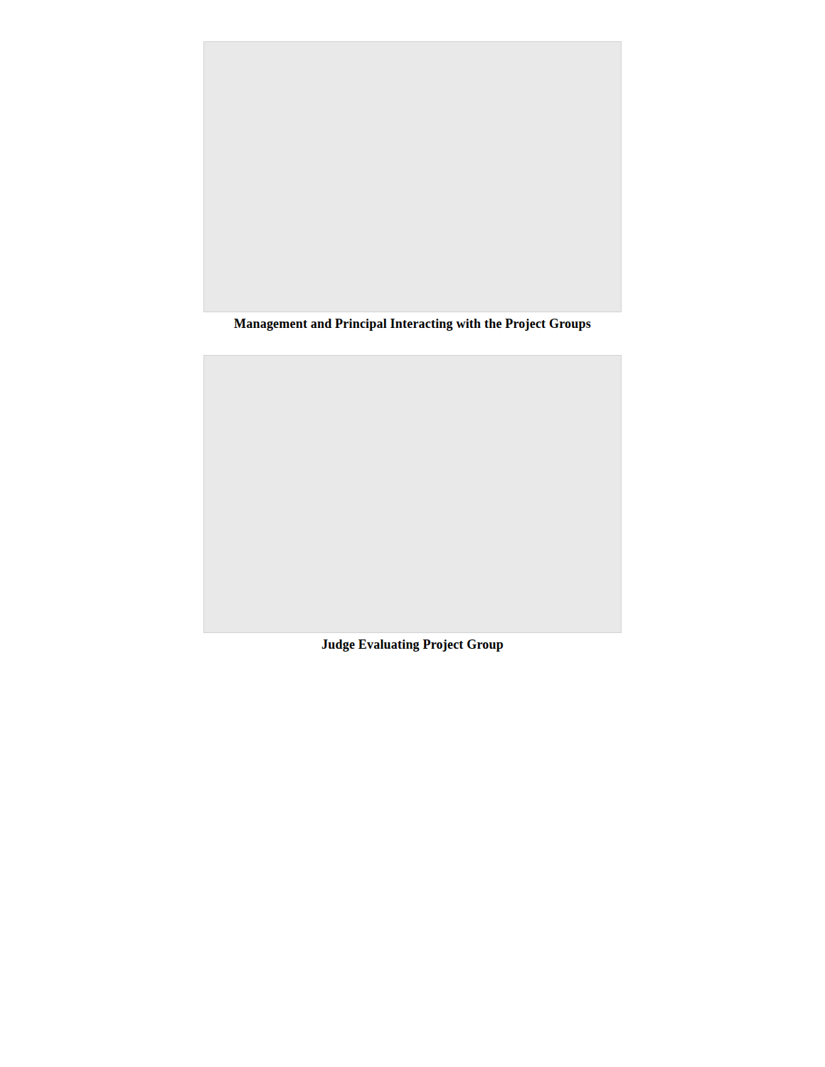Management and Principal Interacting with the Project Groups
Judge Evaluating Project Group